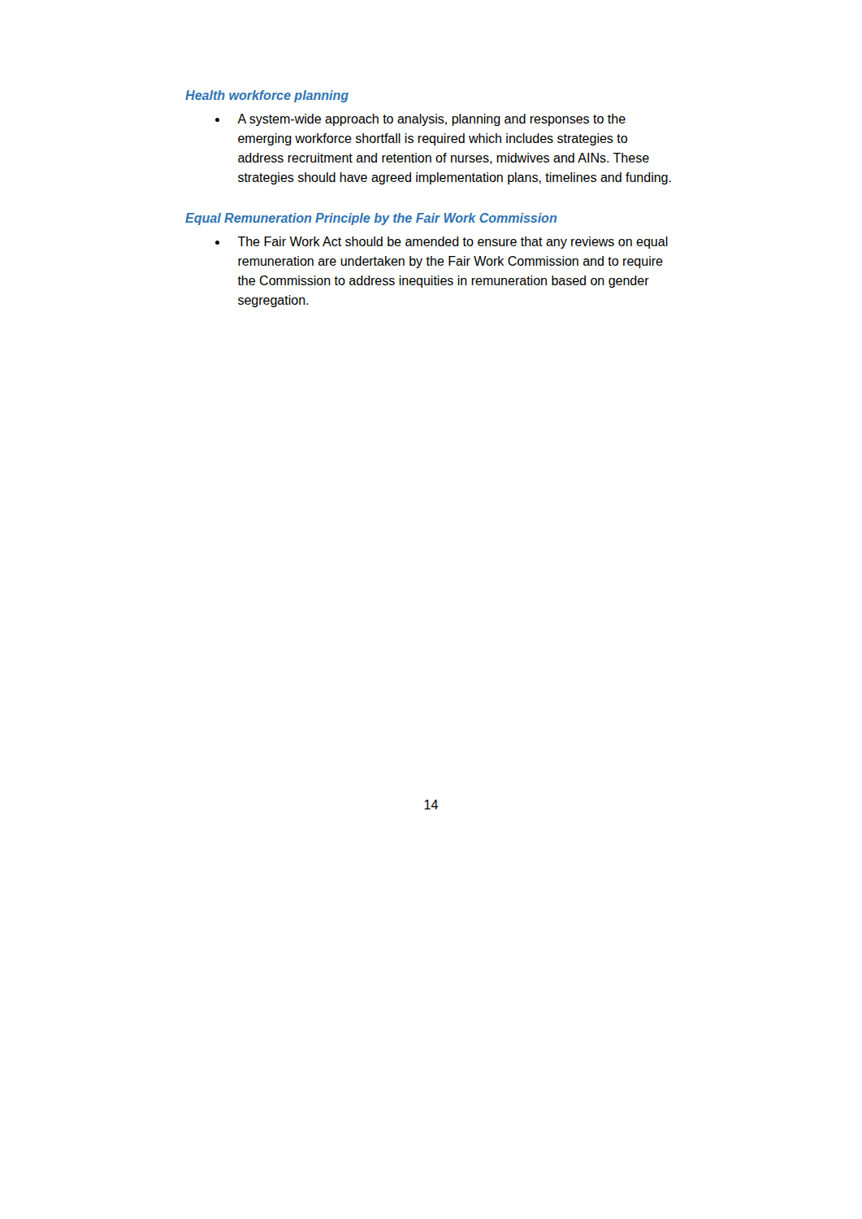Health workforce planning
A system-wide approach to analysis, planning and responses to the emerging workforce shortfall is required which includes strategies to address recruitment and retention of nurses, midwives and AINs. These strategies should have agreed implementation plans, timelines and funding.
Equal Remuneration Principle by the Fair Work Commission
The Fair Work Act should be amended to ensure that any reviews on equal remuneration are undertaken by the Fair Work Commission and to require the Commission to address inequities in remuneration based on gender segregation.
14